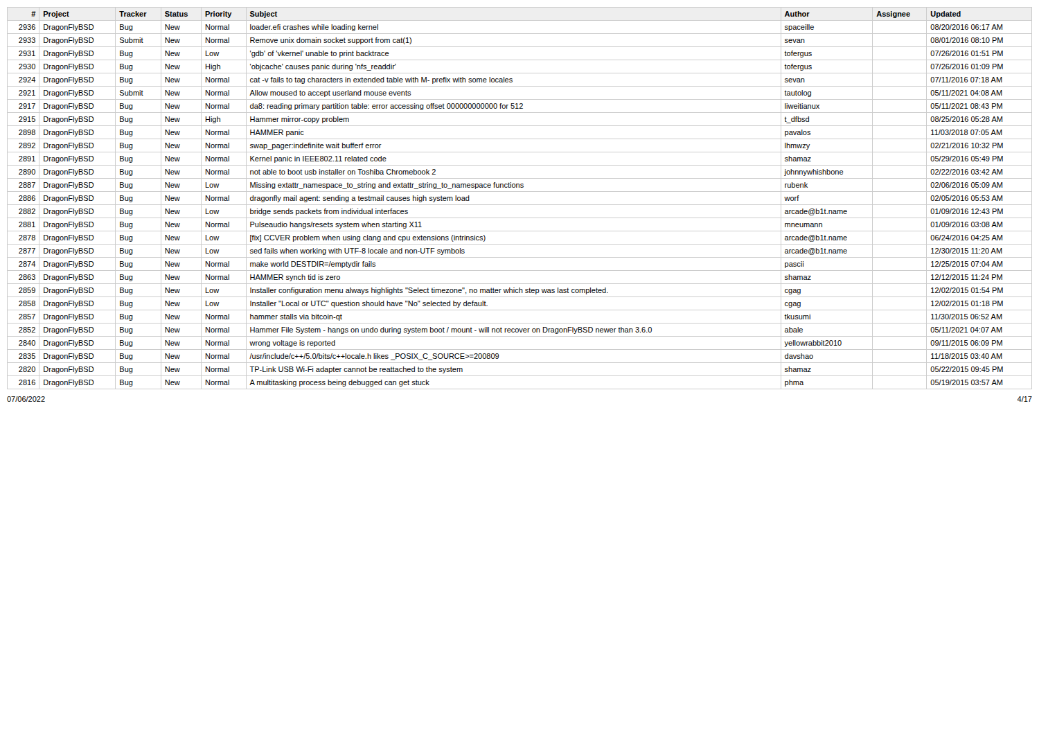| # | Project | Tracker | Status | Priority | Subject | Author | Assignee | Updated |
| --- | --- | --- | --- | --- | --- | --- | --- | --- |
| 2936 | DragonFlyBSD | Bug | New | Normal | loader.efi crashes while loading kernel | spaceille | | 08/20/2016 06:17 AM |
| 2933 | DragonFlyBSD | Submit | New | Normal | Remove unix domain socket support from cat(1) | sevan | | 08/01/2016 08:10 PM |
| 2931 | DragonFlyBSD | Bug | New | Low | 'gdb' of 'vkernel' unable to print backtrace | tofergus | | 07/26/2016 01:51 PM |
| 2930 | DragonFlyBSD | Bug | New | High | 'objcache' causes panic during 'nfs_readdir' | tofergus | | 07/26/2016 01:09 PM |
| 2924 | DragonFlyBSD | Bug | New | Normal | cat -v fails to tag characters in extended table with M- prefix with some locales | sevan | | 07/11/2016 07:18 AM |
| 2921 | DragonFlyBSD | Submit | New | Normal | Allow moused to accept userland mouse events | tautolog | | 05/11/2021 04:08 AM |
| 2917 | DragonFlyBSD | Bug | New | Normal | da8: reading primary partition table: error accessing offset 000000000000 for 512 | liweitianux | | 05/11/2021 08:43 PM |
| 2915 | DragonFlyBSD | Bug | New | High | Hammer mirror-copy problem | t_dfbsd | | 08/25/2016 05:28 AM |
| 2898 | DragonFlyBSD | Bug | New | Normal | HAMMER panic | pavalos | | 11/03/2018 07:05 AM |
| 2892 | DragonFlyBSD | Bug | New | Normal | swap_pager:indefinite wait bufferf error | lhmwzy | | 02/21/2016 10:32 PM |
| 2891 | DragonFlyBSD | Bug | New | Normal | Kernel panic in IEEE802.11 related code | shamaz | | 05/29/2016 05:49 PM |
| 2890 | DragonFlyBSD | Bug | New | Normal | not able to boot usb installer on Toshiba Chromebook 2 | johnnywhishbone | | 02/22/2016 03:42 AM |
| 2887 | DragonFlyBSD | Bug | New | Low | Missing extattr_namespace_to_string and extattr_string_to_namespace functions | rubenk | | 02/06/2016 05:09 AM |
| 2886 | DragonFlyBSD | Bug | New | Normal | dragonfly mail agent: sending a testmail causes high system load | worf | | 02/05/2016 05:53 AM |
| 2882 | DragonFlyBSD | Bug | New | Low | bridge sends packets from individual interfaces | arcade@b1t.name | | 01/09/2016 12:43 PM |
| 2881 | DragonFlyBSD | Bug | New | Normal | Pulseaudio hangs/resets system when starting X11 | mneumann | | 01/09/2016 03:08 AM |
| 2878 | DragonFlyBSD | Bug | New | Low | [fix] CCVER problem when using clang and cpu extensions (intrinsics) | arcade@b1t.name | | 06/24/2016 04:25 AM |
| 2877 | DragonFlyBSD | Bug | New | Low | sed fails when working with UTF-8 locale and non-UTF symbols | arcade@b1t.name | | 12/30/2015 11:20 AM |
| 2874 | DragonFlyBSD | Bug | New | Normal | make world DESTDIR=/emptydir fails | pascii | | 12/25/2015 07:04 AM |
| 2863 | DragonFlyBSD | Bug | New | Normal | HAMMER synch tid is zero | shamaz | | 12/12/2015 11:24 PM |
| 2859 | DragonFlyBSD | Bug | New | Low | Installer configuration menu always highlights "Select timezone", no matter which step was last completed. | cgag | | 12/02/2015 01:54 PM |
| 2858 | DragonFlyBSD | Bug | New | Low | Installer "Local or UTC" question should have "No" selected by default. | cgag | | 12/02/2015 01:18 PM |
| 2857 | DragonFlyBSD | Bug | New | Normal | hammer stalls via bitcoin-qt | tkusumi | | 11/30/2015 06:52 AM |
| 2852 | DragonFlyBSD | Bug | New | Normal | Hammer File System - hangs on undo during system boot / mount - will not recover on DragonFlyBSD newer than 3.6.0 | abale | | 05/11/2021 04:07 AM |
| 2840 | DragonFlyBSD | Bug | New | Normal | wrong voltage is reported | yellowrabbit2010 | | 09/11/2015 06:09 PM |
| 2835 | DragonFlyBSD | Bug | New | Normal | /usr/include/c++/5.0/bits/c++locale.h likes _POSIX_C_SOURCE>=200809 | davshao | | 11/18/2015 03:40 AM |
| 2820 | DragonFlyBSD | Bug | New | Normal | TP-Link USB Wi-Fi adapter cannot be reattached to the system | shamaz | | 05/22/2015 09:45 PM |
| 2816 | DragonFlyBSD | Bug | New | Normal | A multitasking process being debugged can get stuck | phma | | 05/19/2015 03:57 AM |
07/06/2022 4/17